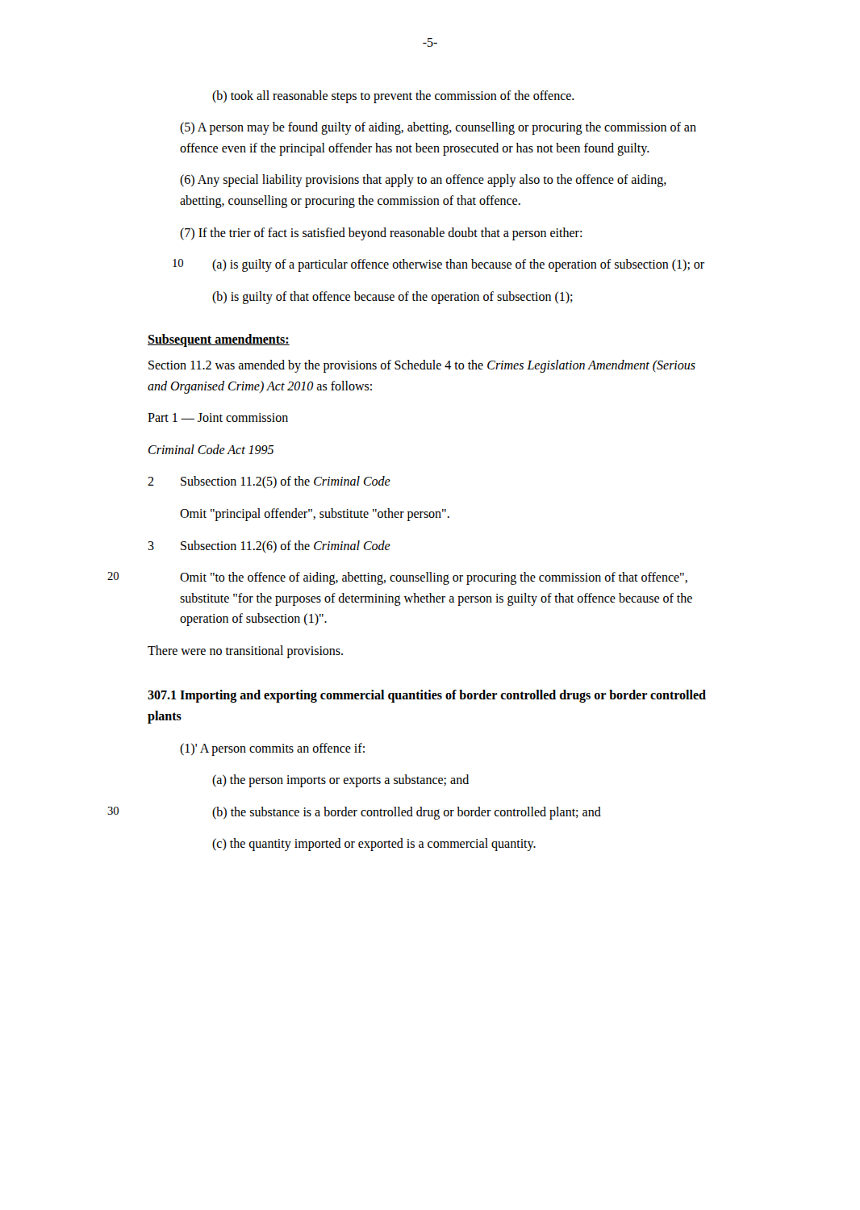-5-
(b) took all reasonable steps to prevent the commission of the offence.
(5) A person may be found guilty of aiding, abetting, counselling or procuring the commission of an offence even if the principal offender has not been prosecuted or has not been found guilty.
(6) Any special liability provisions that apply to an offence apply also to the offence of aiding, abetting, counselling or procuring the commission of that offence.
(7) If the trier of fact is satisfied beyond reasonable doubt that a person either:
10(a) is guilty of a particular offence otherwise than because of the operation of subsection (1); or
(b) is guilty of that offence because of the operation of subsection (1);
Subsequent amendments:
Section 11.2 was amended by the provisions of Schedule 4 to the Crimes Legislation Amendment (Serious and Organised Crime) Act 2010 as follows:
Part 1 — Joint commission
Criminal Code Act 1995
2
Subsection 11.2(5) of the Criminal Code
Omit "principal offender", substitute "other person".
3
Subsection 11.2(6) of the Criminal Code
20 Omit "to the offence of aiding, abetting, counselling or procuring the commission of that offence", substitute "for the purposes of determining whether a person is guilty of that offence because of the operation of subsection (1)".
There were no transitional provisions.
307.1 Importing and exporting commercial quantities of border controlled drugs or border controlled plants
(1)' A person commits an offence if:
(a) the person imports or exports a substance; and
30(b) the substance is a border controlled drug or border controlled plant; and
(c) the quantity imported or exported is a commercial quantity.